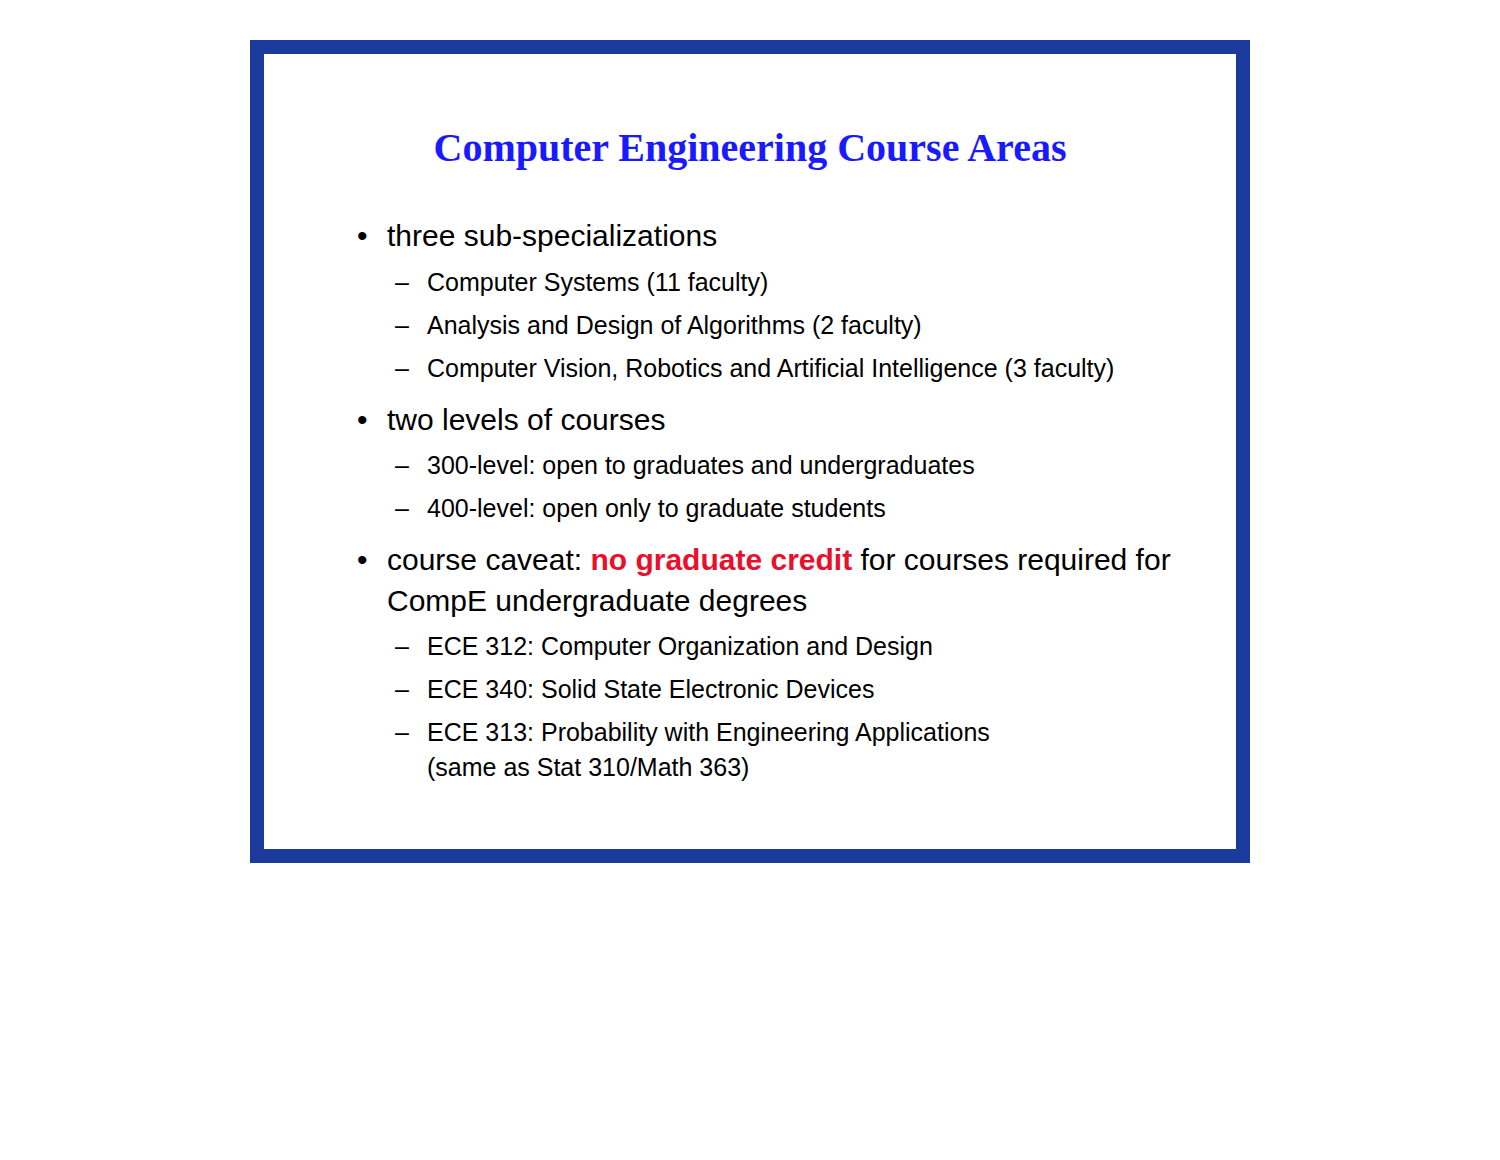Computer Engineering Course Areas
three sub-specializations
Computer Systems (11 faculty)
Analysis and Design of Algorithms (2 faculty)
Computer Vision, Robotics and Artificial Intelligence (3 faculty)
two levels of courses
300-level: open to graduates and undergraduates
400-level: open only to graduate students
course caveat: no graduate credit for courses required for CompE undergraduate degrees
ECE 312: Computer Organization and Design
ECE 340: Solid State Electronic Devices
ECE 313: Probability with Engineering Applications
(same as Stat 310/Math 363)